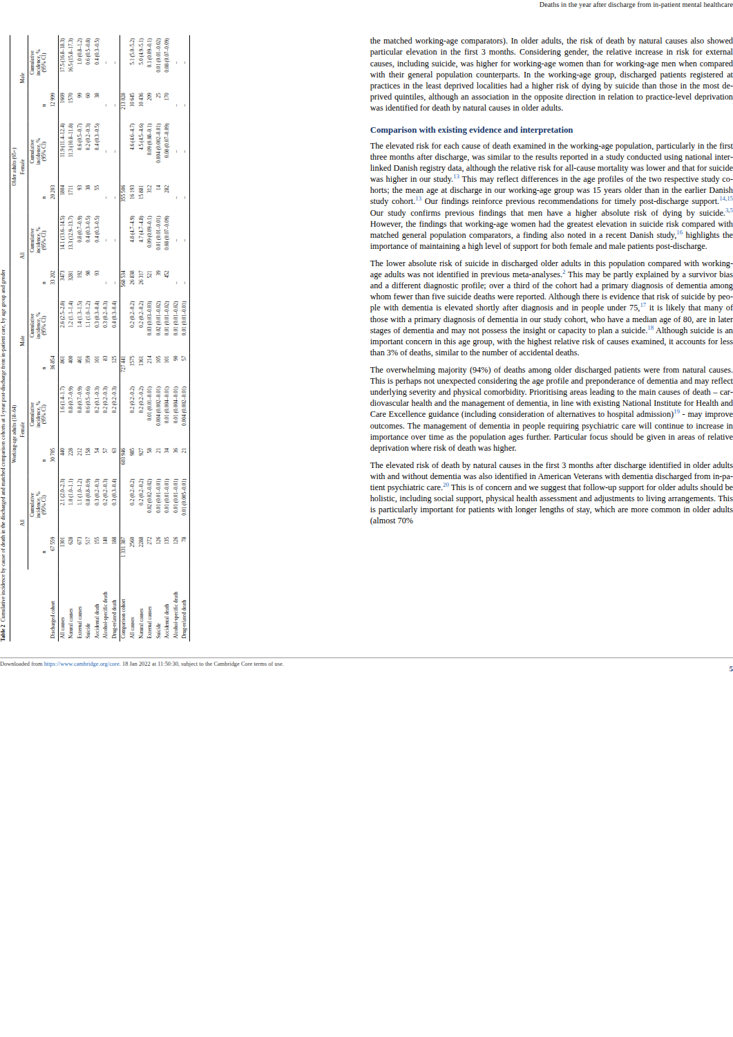Deaths in the year after discharge from in-patient mental healthcare
Table 2 Cumulative incidence by cause of death in the discharged and matched comparison cohorts at 1-year post-discharge from in-patient care, by age group and gender
| | Working-age adults (18–64) | Older adults (65+) |
| --- | --- | --- |
| | All | Female | Male | All | Female | Male |
| | n | Cumulative incidence, % (95% CI) | n | Cumulative incidence, % (95% CI) | n | Cumulative incidence, % (95% CI) | n | Cumulative incidence, % (95% CI) | n | Cumulative incidence, % (95% CI) | n | Cumulative incidence, % (95% CI) |
| Discharged cohort | 67 559 | | 30 705 | | 36 854 | | 33 202 | | 20 203 | | 12 999 | |
| All causes | 1301 | 2.1 (2.0–2.3) | 440 | 1.6 (1.4–1.7) | 861 | 2.6 (2.5–2.8) | 3473 | 14.1 (13.6–14.5) | 1804 | 11.9 (11.4–12.4) | 1669 | 17.5 (16.8–18.3) |
| Natural causes | 628 | 1.0 (1.0–1.1) | 228 | 0.8 (0.7–0.9) | 400 | 1.2 (1.1–1.4) | 3281 | 13.3 (12.9–13.7) | 1711 | 11.3 (10.8–11.8) | 1570 | 16.5 (15.8–17.3) |
| External causes | 673 | 1.1 (1.0–1.2) | 212 | 0.8 (0.7–0.9) | 461 | 1.4 (1.3–1.5) | 192 | 0.8 (0.7–0.9) | 93 | 0.6 (0.5–0.7) | 99 | 1.0 (0.8–1.2) |
| Suicide | 517 | 0.8 (0.8–0.9) | 158 | 0.6 (0.5–0.6) | 359 | 1.1 (1.0–1.2) | 98 | 0.4 (0.3–0.5) | 38 | 0.2 (0.2–0.3) | 60 | 0.6 (0.5–0.8) |
| Accidental death | 155 | 0.3 (0.2–0.3) | 54 | 0.2 (0.1–0.3) | 101 | 0.3 (0.3–0.4) | 93 | 0.4 (0.3–0.5) | 55 | 0.4 (0.3–0.5) | 38 | 0.4 (0.3–0.5) |
| Alcohol-specific death | 140 | 0.2 (0.2–0.3) | 57 | 0.2 (0.2–0.3) | 83 | 0.3 (0.2–0.3) | – | – | – | – | – | – |
| Drug-related death | 188 | 0.3 (0.3–0.4) | 63 | 0.2 (0.2–0.3) | 125 | 0.4 (0.3–0.4) | – | – | – | – | – | – |
| Comparison cohort | 1 331 387 | | 603 946 | | 727 441 | | 568 534 | | 355 506 | | 213 028 | |
| All causes | 2560 | 0.2 (0.2–0.2) | 985 | 0.2 (0.2–0.2) | 1575 | 0.2 (0.2–0.2) | 26 838 | 4.8 (4.7–4.9) | 16 193 | 4.6 (4.6–4.7) | 10 645 | 5.1 (5.0–5.2) |
| Natural causes | 2288 | 0.2 (0.2–0.2) | 927 | 0.2 (0.2–0.2) | 1361 | 0.2 (0.2–0.2) | 26 317 | 4.7 (4.7–4.8) | 15 881 | 4.5 (4.5–4.6) | 10 436 | 5.0 (4.9–5.1) |
| External causes | 272 | 0.02 (0.02–0.02) | 58 | 0.01 (0.01–0.01) | 214 | 0.03 (0.03–0.03) | 521 | 0.09 (0.09–0.1) | 312 | 0.09 (0.08–0.1) | 209 | 0.1 (0.09–0.1) |
| Suicide | 126 | 0.01 (0.01–0.01) | 21 | 0.004 (0.002–0.01) | 105 | 0.02 (0.01–0.02) | 39 | 0.01 (0.01–0.01) | 14 | 0.004 (0.002–0.01) | 25 | 0.01 (0.01–0.02) |
| Accidental death | 135 | 0.01 (0.01–0.01) | 34 | 0.01 (0.004–0.01) | 101 | 0.01 (0.01–0.02) | 452 | 0.08 (0.07–0.09) | 282 | 0.08 (0.07–0.09) | 170 | 0.08 (0.07–0.09) |
| Alcohol-specific death | 126 | 0.01 (0.01–0.01) | 36 | 0.01 (0.004–0.01) | 90 | 0.01 (0.01–0.02) | – | – | – | – | – | – |
| Drug-related death | 78 | 0.01 (0.005–0.01) | 21 | 0.004 (0.002–0.01) | 57 | 0.01 (0.01–0.01) | – | – | – | – | – | – |
the matched working-age comparators). In older adults, the risk of death by natural causes also showed particular elevation in the first 3 months. Considering gender, the relative increase in risk for external causes, including suicide, was higher for working-age women than for working-age men when compared with their general population counterparts. In the working-age group, discharged patients registered at practices in the least deprived localities had a higher risk of dying by suicide than those in the most deprived quintiles, although an association in the opposite direction in relation to practice-level deprivation was identified for death by natural causes in older adults.
Comparison with existing evidence and interpretation
The elevated risk for each cause of death examined in the working-age population, particularly in the first three months after discharge, was similar to the results reported in a study conducted using national interlinked Danish registry data, although the relative risk for all-cause mortality was lower and that for suicide was higher in our study.13 This may reflect differences in the age profiles of the two respective study cohorts; the mean age at discharge in our working-age group was 15 years older than in the earlier Danish study cohort.13 Our findings reinforce previous recommendations for timely post-discharge support.14,15 Our study confirms previous findings that men have a higher absolute risk of dying by suicide.3,5 However, the findings that working-age women had the greatest elevation in suicide risk compared with matched general population comparators, a finding also noted in a recent Danish study,16 highlights the importance of maintaining a high level of support for both female and male patients post-discharge.
The lower absolute risk of suicide in discharged older adults in this population compared with working-age adults was not identified in previous meta-analyses.2 This may be partly explained by a survivor bias and a different diagnostic profile; over a third of the cohort had a primary diagnosis of dementia among whom fewer than five suicide deaths were reported. Although there is evidence that risk of suicide by people with dementia is elevated shortly after diagnosis and in people under 75,17 it is likely that many of those with a primary diagnosis of dementia in our study cohort, who have a median age of 80, are in later stages of dementia and may not possess the insight or capacity to plan a suicide.18 Although suicide is an important concern in this age group, with the highest relative risk of causes examined, it accounts for less than 3% of deaths, similar to the number of accidental deaths.
The overwhelming majority (94%) of deaths among older discharged patients were from natural causes. This is perhaps not unexpected considering the age profile and preponderance of dementia and may reflect underlying severity and physical comorbidity. Prioritising areas leading to the main causes of death – cardiovascular health and the management of dementia, in line with existing National Institute for Health and Care Excellence guidance (including consideration of alternatives to hospital admission)19 - may improve outcomes. The management of dementia in people requiring psychiatric care will continue to increase in importance over time as the population ages further. Particular focus should be given in areas of relative deprivation where risk of death was higher.
The elevated risk of death by natural causes in the first 3 months after discharge identified in older adults with and without dementia was also identified in American Veterans with dementia discharged from in-patient psychiatric care.20 This is of concern and we suggest that follow-up support for older adults should be holistic, including social support, physical health assessment and adjustments to living arrangements. This is particularly important for patients with longer lengths of stay, which are more common in older adults (almost 70%
Downloaded from https://www.cambridge.org/core. 18 Jan 2022 at 11:50:30, subject to the Cambridge Core terms of use.
5